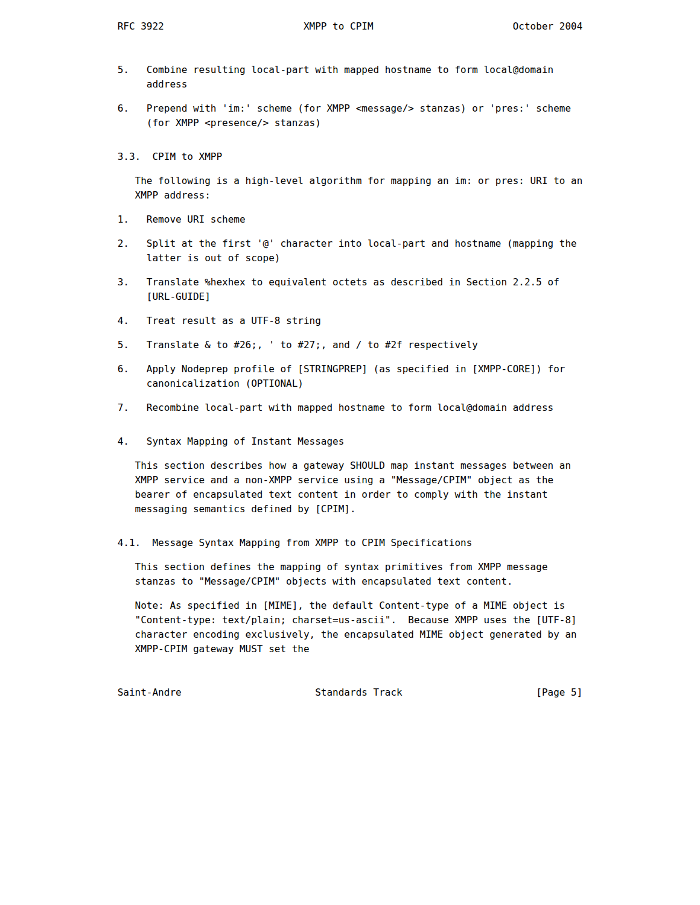RFC 3922 XMPP to CPIM October 2004
5. Combine resulting local-part with mapped hostname to form local@domain address
6. Prepend with 'im:' scheme (for XMPP <message/> stanzas) or 'pres:' scheme (for XMPP <presence/> stanzas)
3.3. CPIM to XMPP
The following is a high-level algorithm for mapping an im: or pres: URI to an XMPP address:
1. Remove URI scheme
2. Split at the first '@' character into local-part and hostname (mapping the latter is out of scope)
3. Translate %hexhex to equivalent octets as described in Section 2.2.5 of [URL-GUIDE]
4. Treat result as a UTF-8 string
5. Translate & to #26;, ' to #27;, and / to #2f respectively
6. Apply Nodeprep profile of [STRINGPREP] (as specified in [XMPP-CORE]) for canonicalization (OPTIONAL)
7. Recombine local-part with mapped hostname to form local@domain address
4. Syntax Mapping of Instant Messages
This section describes how a gateway SHOULD map instant messages between an XMPP service and a non-XMPP service using a "Message/CPIM" object as the bearer of encapsulated text content in order to comply with the instant messaging semantics defined by [CPIM].
4.1. Message Syntax Mapping from XMPP to CPIM Specifications
This section defines the mapping of syntax primitives from XMPP message stanzas to "Message/CPIM" objects with encapsulated text content.
Note: As specified in [MIME], the default Content-type of a MIME object is "Content-type: text/plain; charset=us-ascii". Because XMPP uses the [UTF-8] character encoding exclusively, the encapsulated MIME object generated by an XMPP-CPIM gateway MUST set the
Saint-Andre Standards Track [Page 5]